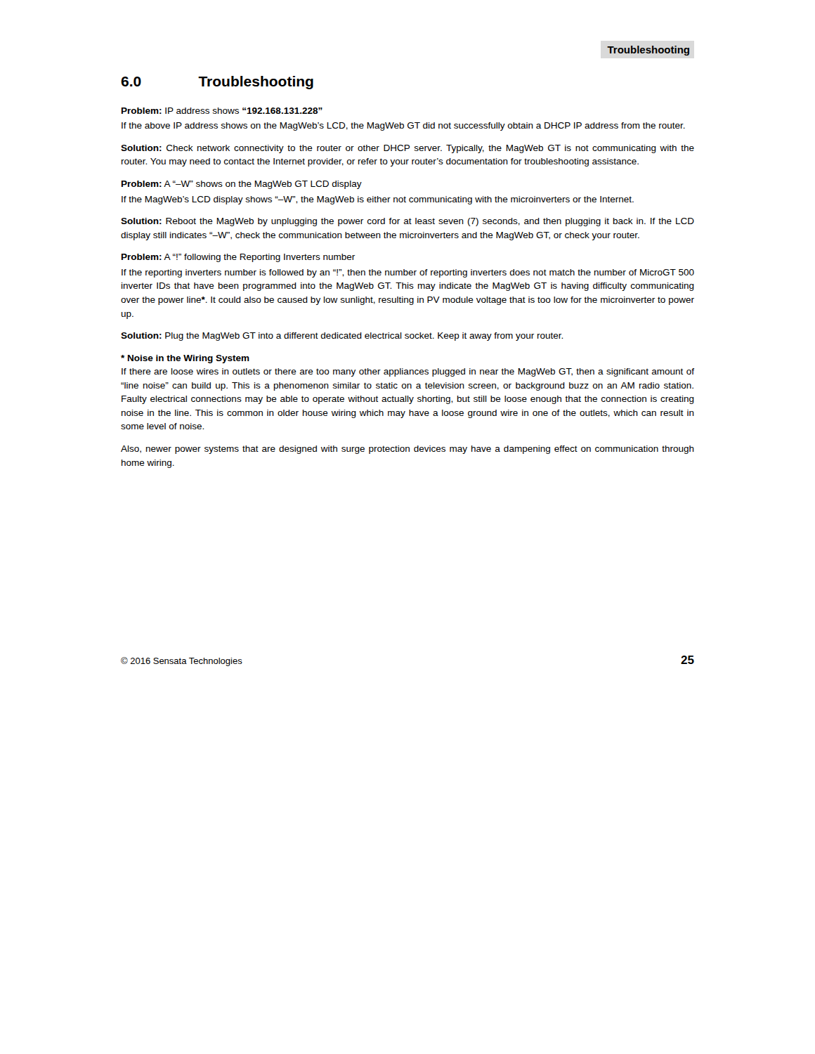Troubleshooting
6.0 Troubleshooting
Problem: IP address shows “192.168.131.228”
If the above IP address shows on the MagWeb’s LCD, the MagWeb GT did not successfully obtain a DHCP IP address from the router.
Solution: Check network connectivity to the router or other DHCP server. Typically, the MagWeb GT is not communicating with the router. You may need to contact the Internet provider, or refer to your router’s documentation for troubleshooting assistance.
Problem: A “–W” shows on the MagWeb GT LCD display
If the MagWeb’s LCD display shows “–W”, the MagWeb is either not communicating with the microinverters or the Internet.
Solution: Reboot the MagWeb by unplugging the power cord for at least seven (7) seconds, and then plugging it back in. If the LCD display still indicates “–W”, check the communication between the microinverters and the MagWeb GT, or check your router.
Problem: A “!” following the Reporting Inverters number
If the reporting inverters number is followed by an “!”, then the number of reporting inverters does not match the number of MicroGT 500 inverter IDs that have been programmed into the MagWeb GT. This may indicate the MagWeb GT is having difficulty communicating over the power line*. It could also be caused by low sunlight, resulting in PV module voltage that is too low for the microinverter to power up.
Solution: Plug the MagWeb GT into a different dedicated electrical socket. Keep it away from your router.
* Noise in the Wiring System
If there are loose wires in outlets or there are too many other appliances plugged in near the MagWeb GT, then a significant amount of “line noise” can build up. This is a phenomenon similar to static on a television screen, or background buzz on an AM radio station. Faulty electrical connections may be able to operate without actually shorting, but still be loose enough that the connection is creating noise in the line. This is common in older house wiring which may have a loose ground wire in one of the outlets, which can result in some level of noise.
Also, newer power systems that are designed with surge protection devices may have a dampening effect on communication through home wiring.
© 2016 Sensata Technologies
25